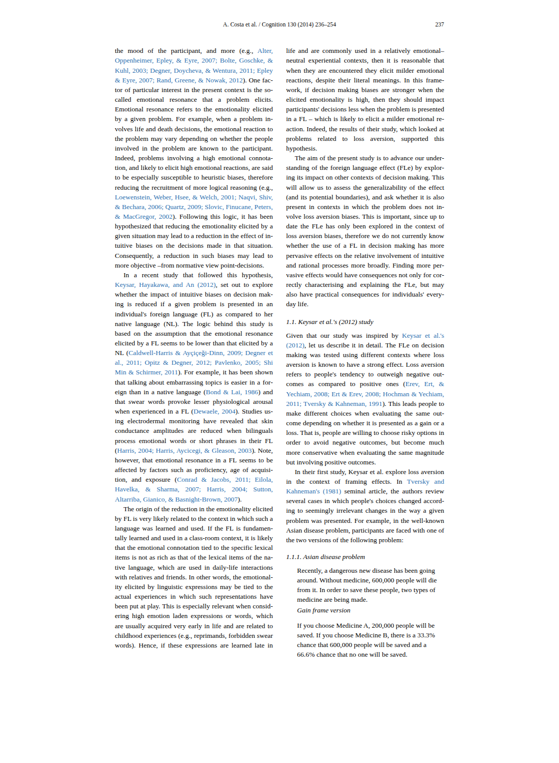A. Costa et al. / Cognition 130 (2014) 236–254237
the mood of the participant, and more (e.g., Alter, Oppenheimer, Epley, & Eyre, 2007; Bolte, Goschke, & Kuhl, 2003; Degner, Doycheva, & Wentura, 2011; Epley & Eyre, 2007; Rand, Greene, & Nowak, 2012). One factor of particular interest in the present context is the so-called emotional resonance that a problem elicits. Emotional resonance refers to the emotionality elicited by a given problem. For example, when a problem involves life and death decisions, the emotional reaction to the problem may vary depending on whether the people involved in the problem are known to the participant. Indeed, problems involving a high emotional connotation, and likely to elicit high emotional reactions, are said to be especially susceptible to heuristic biases, therefore reducing the recruitment of more logical reasoning (e.g., Loewenstein, Weber, Hsee, & Welch, 2001; Naqvi, Shiv, & Bechara, 2006; Quartz, 2009; Slovic, Finucane, Peters, & MacGregor, 2002). Following this logic, it has been hypothesized that reducing the emotionality elicited by a given situation may lead to a reduction in the effect of intuitive biases on the decisions made in that situation. Consequently, a reduction in such biases may lead to more objective –from normative view point-decisions.
In a recent study that followed this hypothesis, Keysar, Hayakawa, and An (2012), set out to explore whether the impact of intuitive biases on decision making is reduced if a given problem is presented in an individual's foreign language (FL) as compared to her native language (NL). The logic behind this study is based on the assumption that the emotional resonance elicited by a FL seems to be lower than that elicited by a NL (Caldwell-Harris & Ayçiçeği-Dinn, 2009; Degner et al., 2011; Opitz & Degner, 2012; Pavlenko, 2005; Shi Min & Schirmer, 2011). For example, it has been shown that talking about embarrassing topics is easier in a foreign than in a native language (Bond & Lai, 1986) and that swear words provoke lesser physiological arousal when experienced in a FL (Dewaele, 2004). Studies using electrodermal monitoring have revealed that skin conductance amplitudes are reduced when bilinguals process emotional words or short phrases in their FL (Harris, 2004; Harris, Aycicegi, & Gleason, 2003). Note, however, that emotional resonance in a FL seems to be affected by factors such as proficiency, age of acquisition, and exposure (Conrad & Jacobs, 2011; Eilola, Havelka, & Sharma, 2007; Harris, 2004; Sutton, Altarriba, Gianico, & Basnight-Brown, 2007).
The origin of the reduction in the emotionality elicited by FL is very likely related to the context in which such a language was learned and used. If the FL is fundamentally learned and used in a class-room context, it is likely that the emotional connotation tied to the specific lexical items is not as rich as that of the lexical items of the native language, which are used in daily-life interactions with relatives and friends. In other words, the emotionality elicited by linguistic expressions may be tied to the actual experiences in which such representations have been put at play. This is especially relevant when considering high emotion laden expressions or words, which are usually acquired very early in life and are related to childhood experiences (e.g., reprimands, forbidden swear words). Hence, if these expressions are learned late in life and are commonly used in a relatively emotional–neutral experiential contexts, then it is reasonable that when they are encountered they elicit milder emotional reactions, despite their literal meanings. In this framework, if decision making biases are stronger when the elicited emotionality is high, then they should impact participants' decisions less when the problem is presented in a FL – which is likely to elicit a milder emotional reaction. Indeed, the results of their study, which looked at problems related to loss aversion, supported this hypothesis.
The aim of the present study is to advance our understanding of the foreign language effect (FLe) by exploring its impact on other contexts of decision making. This will allow us to assess the generalizability of the effect (and its potential boundaries), and ask whether it is also present in contexts in which the problem does not involve loss aversion biases. This is important, since up to date the FLe has only been explored in the context of loss aversion biases, therefore we do not currently know whether the use of a FL in decision making has more pervasive effects on the relative involvement of intuitive and rational processes more broadly. Finding more pervasive effects would have consequences not only for correctly characterising and explaining the FLe, but may also have practical consequences for individuals' everyday life.
1.1. Keysar et al.'s (2012) study
Given that our study was inspired by Keysar et al.'s (2012), let us describe it in detail. The FLe on decision making was tested using different contexts where loss aversion is known to have a strong effect. Loss aversion refers to people's tendency to outweigh negative outcomes as compared to positive ones (Erev, Ert, & Yechiam, 2008; Ert & Erev, 2008; Hochman & Yechiam, 2011; Tversky & Kahneman, 1991). This leads people to make different choices when evaluating the same outcome depending on whether it is presented as a gain or a loss. That is, people are willing to choose risky options in order to avoid negative outcomes, but become much more conservative when evaluating the same magnitude but involving positive outcomes.
In their first study, Keysar et al. explore loss aversion in the context of framing effects. In Tversky and Kahneman's (1981) seminal article, the authors review several cases in which people's choices changed according to seemingly irrelevant changes in the way a given problem was presented. For example, in the well-known Asian disease problem, participants are faced with one of the two versions of the following problem:
1.1.1. Asian disease problem
Recently, a dangerous new disease has been going around. Without medicine, 600,000 people will die from it. In order to save these people, two types of medicine are being made.
Gain frame version
If you choose Medicine A, 200,000 people will be saved. If you choose Medicine B, there is a 33.3% chance that 600,000 people will be saved and a 66.6% chance that no one will be saved.